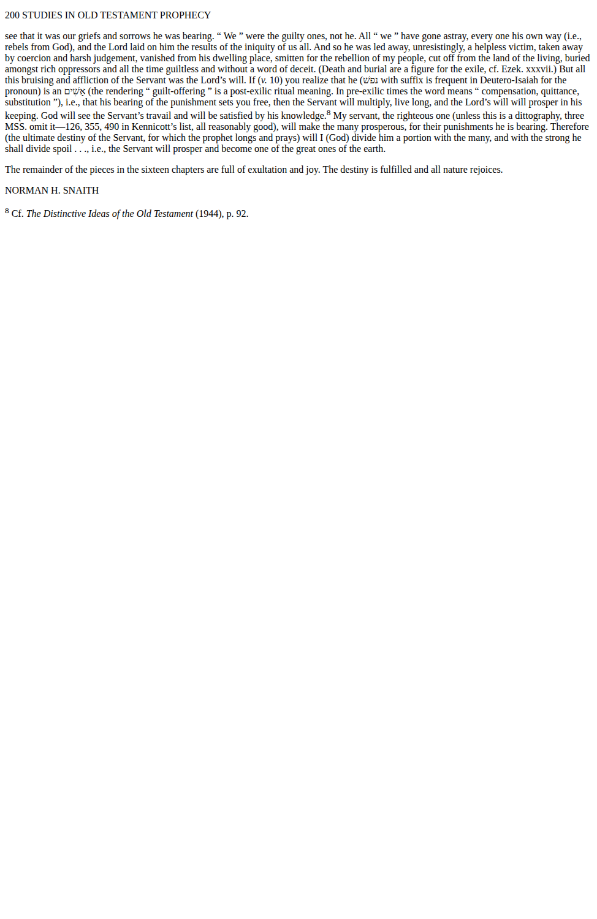200 STUDIES IN OLD TESTAMENT PROPHECY
see that it was our griefs and sorrows he was bearing. “ We ” were the guilty ones, not he. All “ we ” have gone astray, every one his own way (i.e., rebels from God), and the Lord laid on him the results of the iniquity of us all. And so he was led away, unresistingly, a helpless victim, taken away by coercion and harsh judgement, vanished from his dwelling place, smitten for the rebellion of my people, cut off from the land of the living, buried amongst rich oppressors and all the time guiltless and without a word of deceit. (Death and burial are a figure for the exile, cf. Ezek. xxxvii.) But all this bruising and affliction of the Servant was the Lord’s will. If (v. 10) you realize that he (נפשׁ with suffix is frequent in Deutero-Isaiah for the pronoun) is an אָשִׁים (the rendering “ guilt-offering ” is a post-exilic ritual meaning. In pre-exilic times the word means “ compensation, quittance, substitution ”), i.e., that his bearing of the punishment sets you free, then the Servant will multiply, live long, and the Lord’s will will prosper in his keeping. God will see the Servant’s travail and will be satisfied by his knowledge.8 My servant, the righteous one (unless this is a dittography, three MSS. omit it—126, 355, 490 in Kennicott’s list, all reasonably good), will make the many prosperous, for their punishments he is bearing. Therefore (the ultimate destiny of the Servant, for which the prophet longs and prays) will I (God) divide him a portion with the many, and with the strong he shall divide spoil . . ., i.e., the Servant will prosper and become one of the great ones of the earth.
The remainder of the pieces in the sixteen chapters are full of exultation and joy. The destiny is fulfilled and all nature rejoices.
NORMAN H. SNAITH
8 Cf. The Distinctive Ideas of the Old Testament (1944), p. 92.